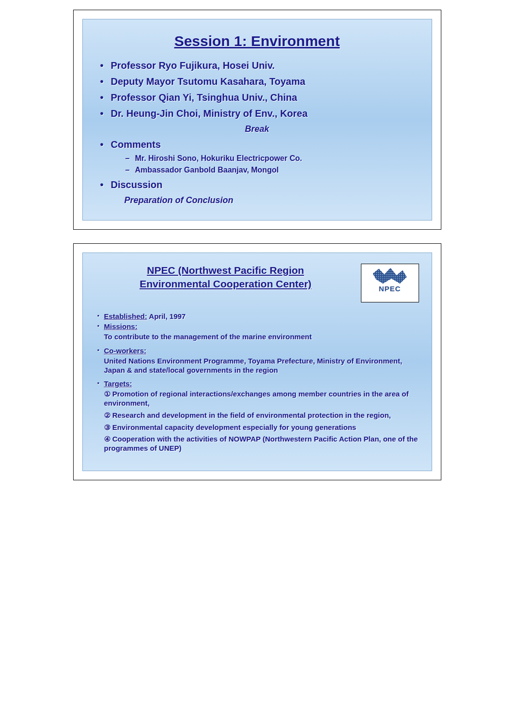Session 1: Environment
Professor Ryo Fujikura, Hosei Univ.
Deputy Mayor Tsutomu Kasahara, Toyama
Professor Qian Yi, Tsinghua Univ., China
Dr. Heung-Jin Choi, Ministry of Env., Korea
Break
Comments
Mr. Hiroshi Sono, Hokuriku Electricpower Co.
Ambassador Ganbold Baanjav, Mongol
Discussion
Preparation of Conclusion
NPEC
NPEC (Northwest Pacific Region
Environmental Cooperation Center)
Established: April, 1997
Missions:
To contribute to the management of the marine environment
Co-workers:
United Nations Environment Programme, Toyama Prefecture, Ministry of Environment, Japan & and state/local governments in the region
Targets:
① Promotion of regional interactions/exchanges among member countries in the area of environment,
② Research and development in the field of environmental protection in the region,
③ Environmental capacity development especially for young generations
④ Cooperation with the activities of NOWPAP (Northwestern Pacific Action Plan, one of the programmes of UNEP)